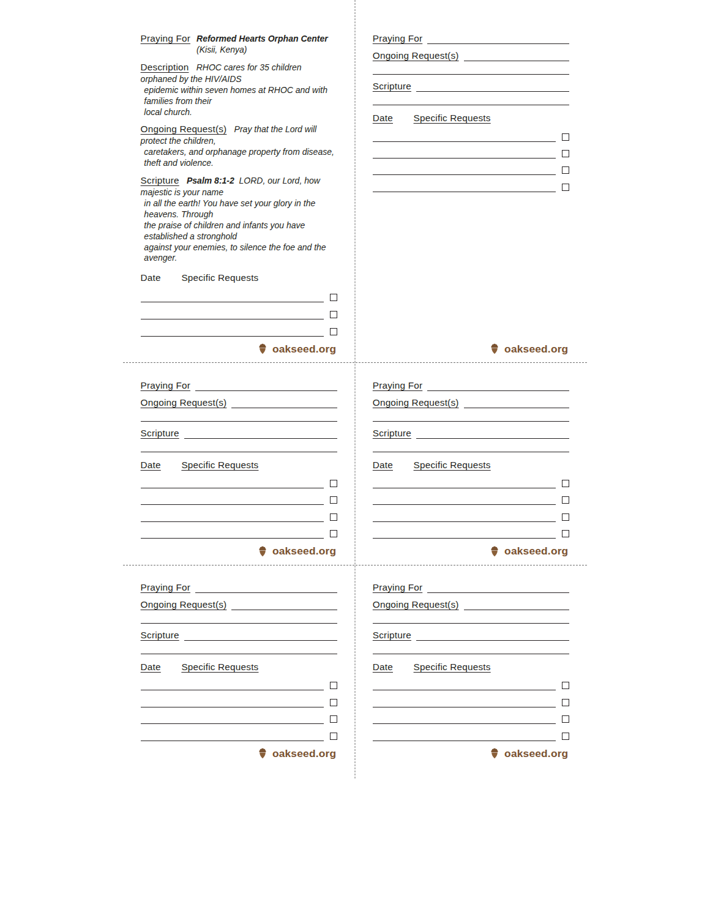Praying For Reformed Hearts Orphan Center (Kisii, Kenya)
Description RHOC cares for 35 children orphaned by the HIV/AIDS epidemic within seven homes at RHOC and with families from their local church.
Ongoing Request(s) Pray that the Lord will protect the children, caretakers, and orphanage property from disease, theft and violence.
Scripture Psalm 8:1-2 LORD, our Lord, how majestic is your name in all the earth! You have set your glory in the heavens. Through the praise of children and infants you have established a stronghold against your enemies, to silence the foe and the avenger.
Date Specific Requests
oakseed.org
Praying For
Ongoing Request(s)
Scripture
Date Specific Requests
oakseed.org
Praying For
Ongoing Request(s)
Scripture
Date Specific Requests
oakseed.org
Praying For
Ongoing Request(s)
Scripture
Date Specific Requests
oakseed.org
Praying For
Ongoing Request(s)
Scripture
Date Specific Requests
oakseed.org
Praying For
Ongoing Request(s)
Scripture
Date Specific Requests
oakseed.org